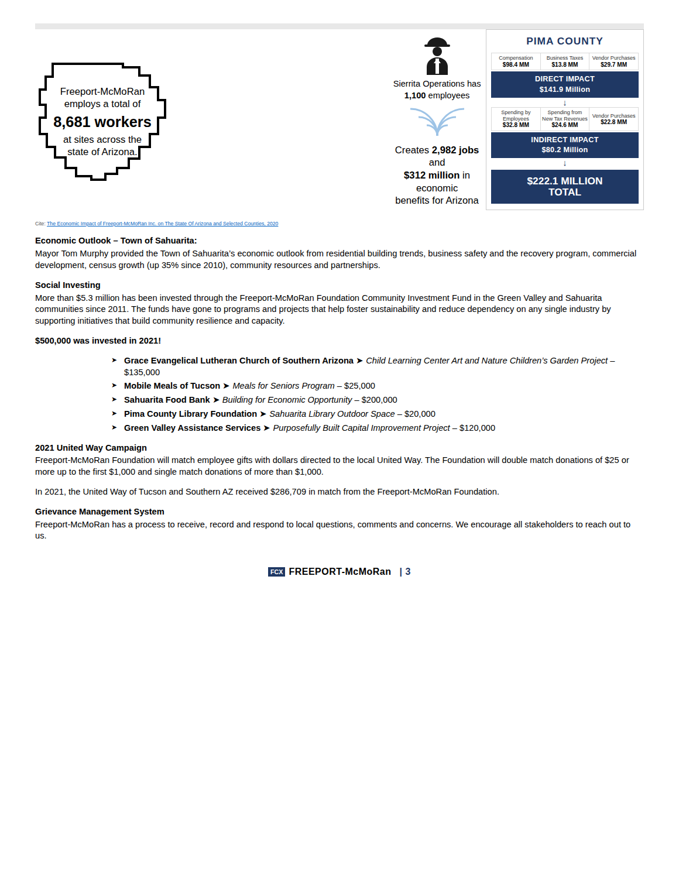Freeport-McMoRan
employs a total of 8,681 workers at sites across the
state of Arizona.
Sierrita Operations has 1,100 employees
Creates 2,982 jobs and
$312 million in economic
benefits for Arizona
PIMA COUNTY
| Compensation $98.4 MM | Business Taxes $13.8 MM | Vendor Purchases $29.7 MM |
DIRECT IMPACT
$141.9 Million
↓
| Spending by Employees $32.8 MM | Spending from New Tax Revenues $24.6 MM | Vendor Purchases $22.8 MM |
INDIRECT IMPACT
$80.2 Million
↓
$222.1 MILLION
TOTAL
Cite: The Economic Impact of Freeport-McMoRan Inc. on The State Of Arizona and Selected Counties, 2020
Economic Outlook – Town of Sahuarita:
Mayor Tom Murphy provided the Town of Sahuarita’s economic outlook from residential building trends, business safety and the recovery program, commercial development, census growth (up 35% since 2010), community resources and partnerships.
Social Investing
More than $5.3 million has been invested through the Freeport-McMoRan Foundation Community Investment Fund in the Green Valley and Sahuarita communities since 2011. The funds have gone to programs and projects that help foster sustainability and reduce dependency on any single industry by
supporting initiatives that build community resilience and capacity.
$500,000 was invested in 2021!
Grace Evangelical Lutheran Church of Southern Arizona ➤ Child Learning Center Art and Nature Children’s Garden Project – $135,000
Mobile Meals of Tucson ➤ Meals for Seniors Program – $25,000
Sahuarita Food Bank ➤ Building for Economic Opportunity – $200,000
Pima County Library Foundation ➤ Sahuarita Library Outdoor Space – $20,000
Green Valley Assistance Services ➤ Purposefully Built Capital Improvement Project – $120,000
2021 United Way Campaign
Freeport-McMoRan Foundation will match employee gifts with dollars directed to the local United Way. The Foundation will double match donations of $25 or more up to the first $1,000 and single match donations of more than $1,000.
In 2021, the United Way of Tucson and Southern AZ received $286,709 in match from the Freeport-McMoRan Foundation.
Grievance Management System
Freeport-McMoRan has a process to receive, record and respond to local questions, comments and concerns. We encourage all stakeholders to reach out to us.
FCXFREEPORT-McMoRan| 3